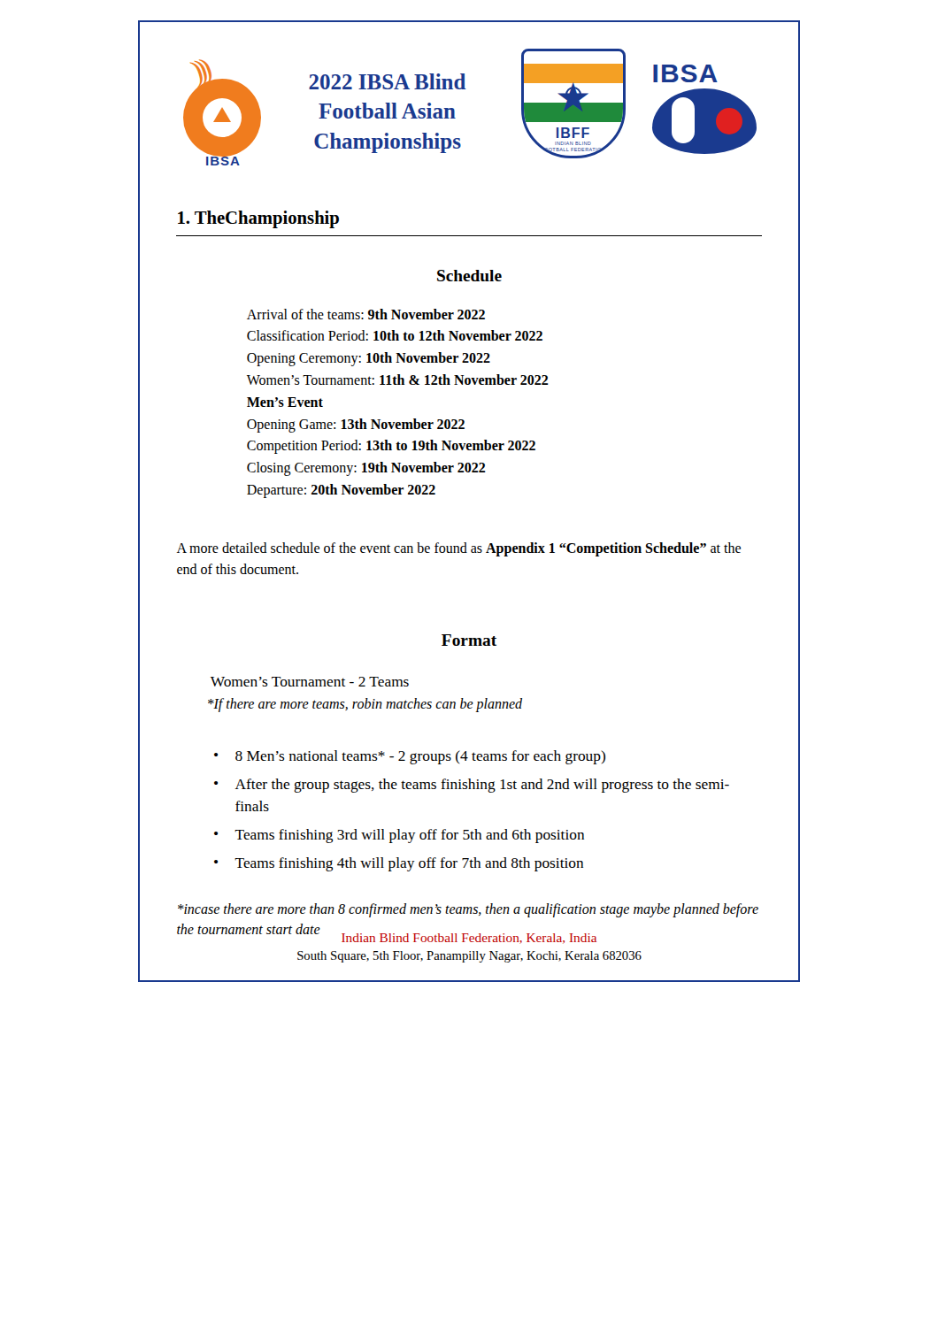)))
IBSA
2022 IBSA Blind
Football Asian
Championships
★
IBFF
INDIAN BLIND
FOOTBALL FEDERATION
IBSA
1. TheChampionship
Schedule
Arrival of the teams: 9th November 2022
Classification Period: 10th to 12th November 2022
Opening Ceremony: 10th November 2022
Women’s Tournament: 11th & 12th November 2022
Men’s Event
Opening Game: 13th November 2022
Competition Period: 13th to 19th November 2022
Closing Ceremony: 19th November 2022
Departure: 20th November 2022
A more detailed schedule of the event can be found as Appendix 1 “Competition Schedule” at the end of this document.
Format
Women’s Tournament - 2 Teams
*If there are more teams, robin matches can be planned
8 Men’s national teams* - 2 groups (4 teams for each group)
After the group stages, the teams finishing 1st and 2nd will progress to the semi-finals
Teams finishing 3rd will play off for 5th and 6th position
Teams finishing 4th will play off for 7th and 8th position
*incase there are more than 8 confirmed men’s teams, then a qualification stage maybe planned before the tournament start date
Indian Blind Football Federation, Kerala, India
South Square, 5th Floor, Panampilly Nagar, Kochi, Kerala 682036